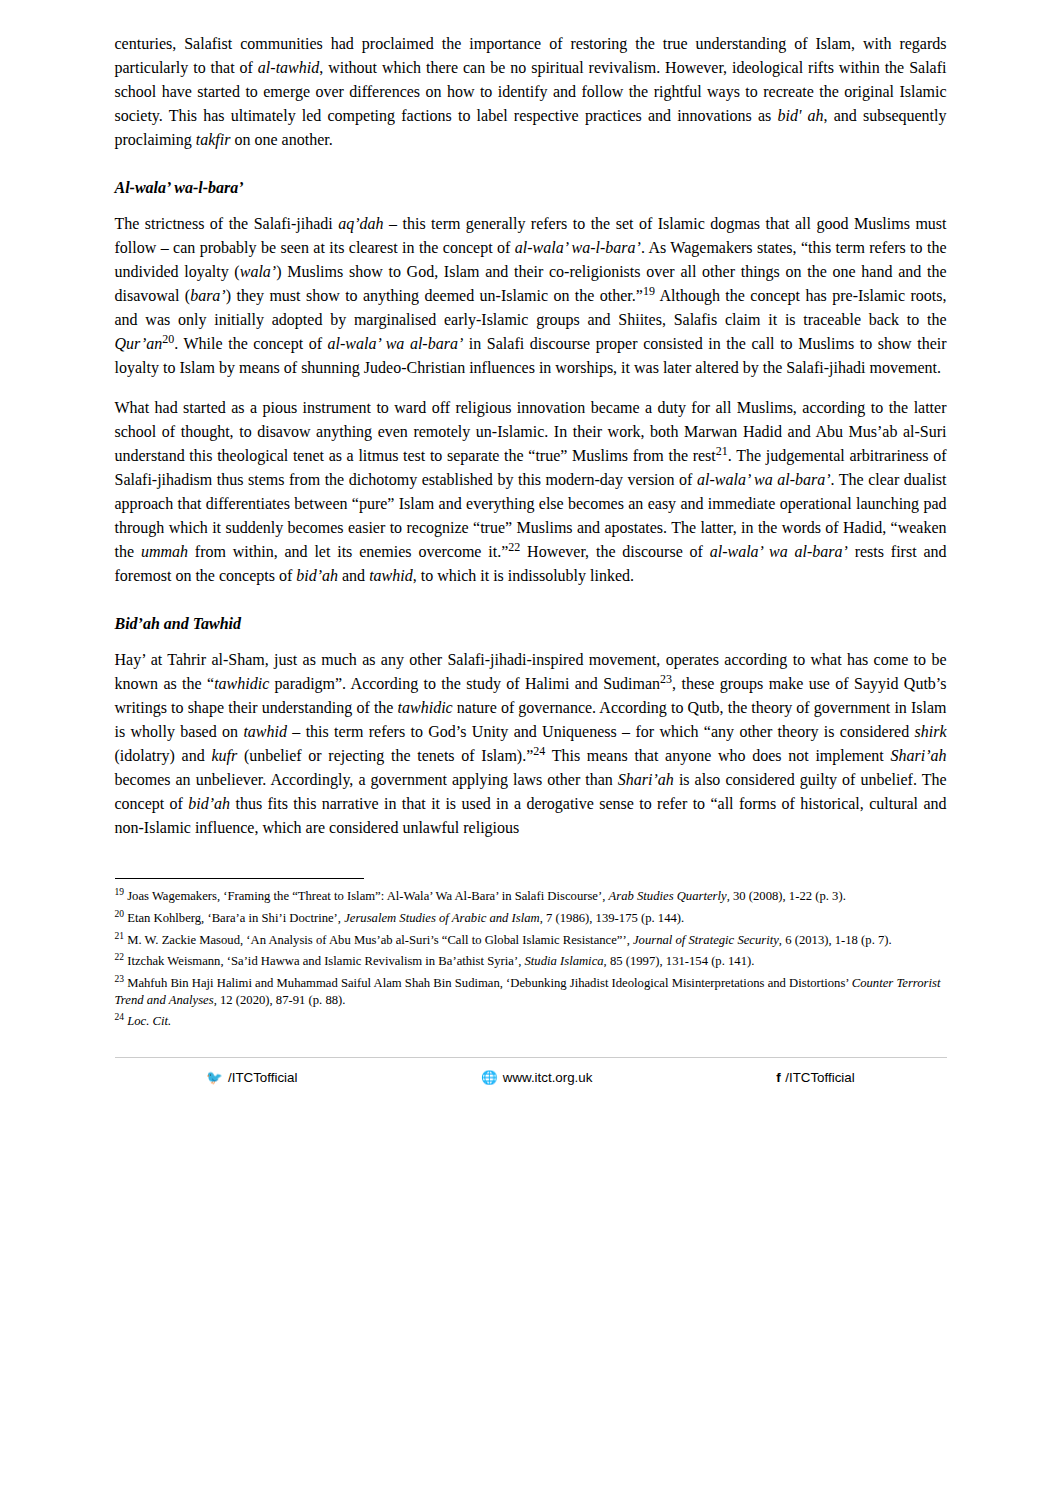centuries, Salafist communities had proclaimed the importance of restoring the true understanding of Islam, with regards particularly to that of al-tawhid, without which there can be no spiritual revivalism. However, ideological rifts within the Salafi school have started to emerge over differences on how to identify and follow the rightful ways to recreate the original Islamic society. This has ultimately led competing factions to label respective practices and innovations as bid' ah, and subsequently proclaiming takfir on one another.
Al-wala’ wa-l-bara’
The strictness of the Salafi-jihadi aq’dah – this term generally refers to the set of Islamic dogmas that all good Muslims must follow – can probably be seen at its clearest in the concept of al-wala’ wa-l-bara’. As Wagemakers states, “this term refers to the undivided loyalty (wala’) Muslims show to God, Islam and their co-religionists over all other things on the one hand and the disavowal (bara’) they must show to anything deemed un-Islamic on the other.”19 Although the concept has pre-Islamic roots, and was only initially adopted by marginalised early-Islamic groups and Shiites, Salafis claim it is traceable back to the Qur’an20. While the concept of al-wala’ wa al-bara’ in Salafi discourse proper consisted in the call to Muslims to show their loyalty to Islam by means of shunning Judeo-Christian influences in worships, it was later altered by the Salafi-jihadi movement.
What had started as a pious instrument to ward off religious innovation became a duty for all Muslims, according to the latter school of thought, to disavow anything even remotely un-Islamic. In their work, both Marwan Hadid and Abu Mus’ab al-Suri understand this theological tenet as a litmus test to separate the “true” Muslims from the rest21. The judgemental arbitrariness of Salafi-jihadism thus stems from the dichotomy established by this modern-day version of al-wala’ wa al-bara’. The clear dualist approach that differentiates between “pure” Islam and everything else becomes an easy and immediate operational launching pad through which it suddenly becomes easier to recognize “true” Muslims and apostates. The latter, in the words of Hadid, “weaken the ummah from within, and let its enemies overcome it.”22 However, the discourse of al-wala’ wa al-bara’ rests first and foremost on the concepts of bid’ah and tawhid, to which it is indissolubly linked.
Bid’ah and Tawhid
Hay’ at Tahrir al-Sham, just as much as any other Salafi-jihadi-inspired movement, operates according to what has come to be known as the “tawhidic paradigm”. According to the study of Halimi and Sudiman23, these groups make use of Sayyid Qutb’s writings to shape their understanding of the tawhidic nature of governance. According to Qutb, the theory of government in Islam is wholly based on tawhid – this term refers to God’s Unity and Uniqueness – for which “any other theory is considered shirk (idolatry) and kufr (unbelief or rejecting the tenets of Islam).”24 This means that anyone who does not implement Shari’ah becomes an unbeliever. Accordingly, a government applying laws other than Shari’ah is also considered guilty of unbelief. The concept of bid’ah thus fits this narrative in that it is used in a derogative sense to refer to “all forms of historical, cultural and non-Islamic influence, which are considered unlawful religious
19 Joas Wagemakers, ‘Framing the “Threat to Islam”: Al-Wala’ Wa Al-Bara’ in Salafi Discourse’, Arab Studies Quarterly, 30 (2008), 1-22 (p. 3).
20 Etan Kohlberg, ‘Bara’a in Shi’i Doctrine’, Jerusalem Studies of Arabic and Islam, 7 (1986), 139-175 (p. 144).
21 M. W. Zackie Masoud, ‘An Analysis of Abu Mus’ab al-Suri’s “Call to Global Islamic Resistance”’, Journal of Strategic Security, 6 (2013), 1-18 (p. 7).
22 Itzchak Weismann, ‘Sa’id Hawwa and Islamic Revivalism in Ba’athist Syria’, Studia Islamica, 85 (1997), 131-154 (p. 141).
23 Mahfuh Bin Haji Halimi and Muhammad Saiful Alam Shah Bin Sudiman, ‘Debunking Jihadist Ideological Misinterpretations and Distortions’ Counter Terrorist Trend and Analyses, 12 (2020), 87-91 (p. 88).
24 Loc. Cit.
🐦/ITCTofficial 🌐www.itct.org.uk f/ITCTofficial